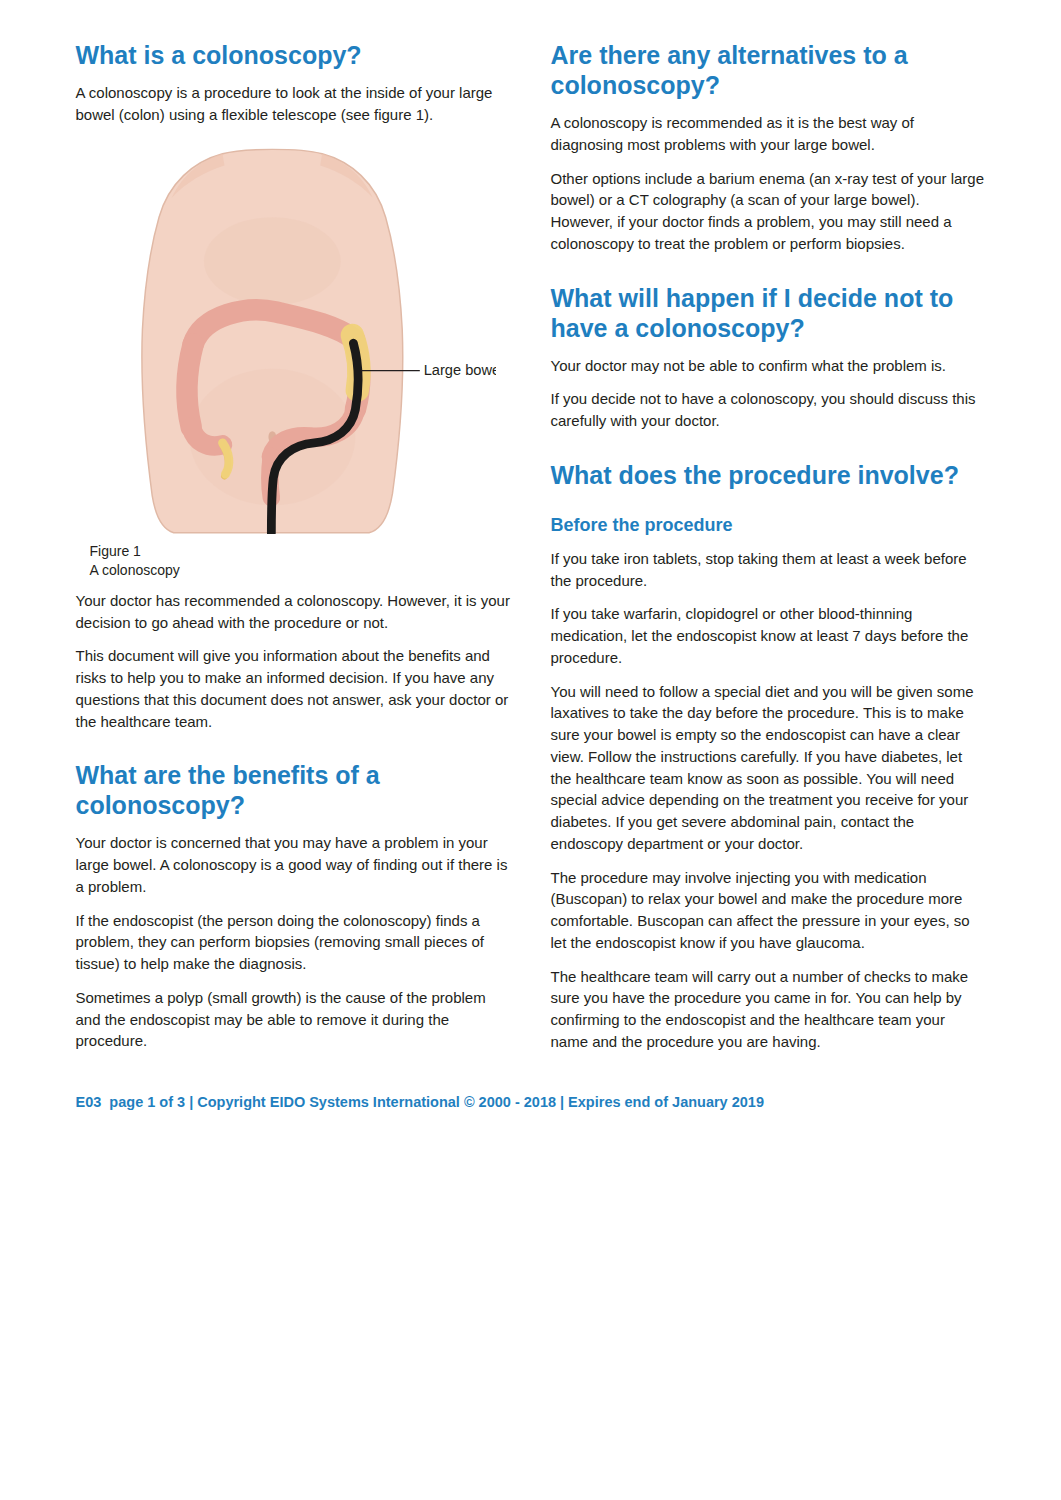What is a colonoscopy?
A colonoscopy is a procedure to look at the inside of your large bowel (colon) using a flexible telescope (see figure 1).
Large bowel
Figure 1
A colonoscopy
Your doctor has recommended a colonoscopy. However, it is your decision to go ahead with the procedure or not.
This document will give you information about the benefits and risks to help you to make an informed decision. If you have any questions that this document does not answer, ask your doctor or the healthcare team.
What are the benefits of a colonoscopy?
Your doctor is concerned that you may have a problem in your large bowel. A colonoscopy is a good way of finding out if there is a problem.
If the endoscopist (the person doing the colonoscopy) finds a problem, they can perform biopsies (removing small pieces of tissue) to help make the diagnosis.
Sometimes a polyp (small growth) is the cause of the problem and the endoscopist may be able to remove it during the procedure.
Are there any alternatives to a colonoscopy?
A colonoscopy is recommended as it is the best way of diagnosing most problems with your large bowel.
Other options include a barium enema (an x-ray test of your large bowel) or a CT colography (a scan of your large bowel). However, if your doctor finds a problem, you may still need a colonoscopy to treat the problem or perform biopsies.
What will happen if I decide not to have a colonoscopy?
Your doctor may not be able to confirm what the problem is.
If you decide not to have a colonoscopy, you should discuss this carefully with your doctor.
What does the procedure involve?
Before the procedure
If you take iron tablets, stop taking them at least a week before the procedure.
If you take warfarin, clopidogrel or other blood-thinning medication, let the endoscopist know at least 7 days before the procedure.
You will need to follow a special diet and you will be given some laxatives to take the day before the procedure. This is to make sure your bowel is empty so the endoscopist can have a clear view. Follow the instructions carefully. If you have diabetes, let the healthcare team know as soon as possible. You will need special advice depending on the treatment you receive for your diabetes. If you get severe abdominal pain, contact the endoscopy department or your doctor.
The procedure may involve injecting you with medication (Buscopan) to relax your bowel and make the procedure more comfortable. Buscopan can affect the pressure in your eyes, so let the endoscopist know if you have glaucoma.
The healthcare team will carry out a number of checks to make sure you have the procedure you came in for. You can help by confirming to the endoscopist and the healthcare team your name and the procedure you are having.
E03 page 1 of 3 | Copyright EIDO Systems International © 2000 - 2018 | Expires end of January 2019